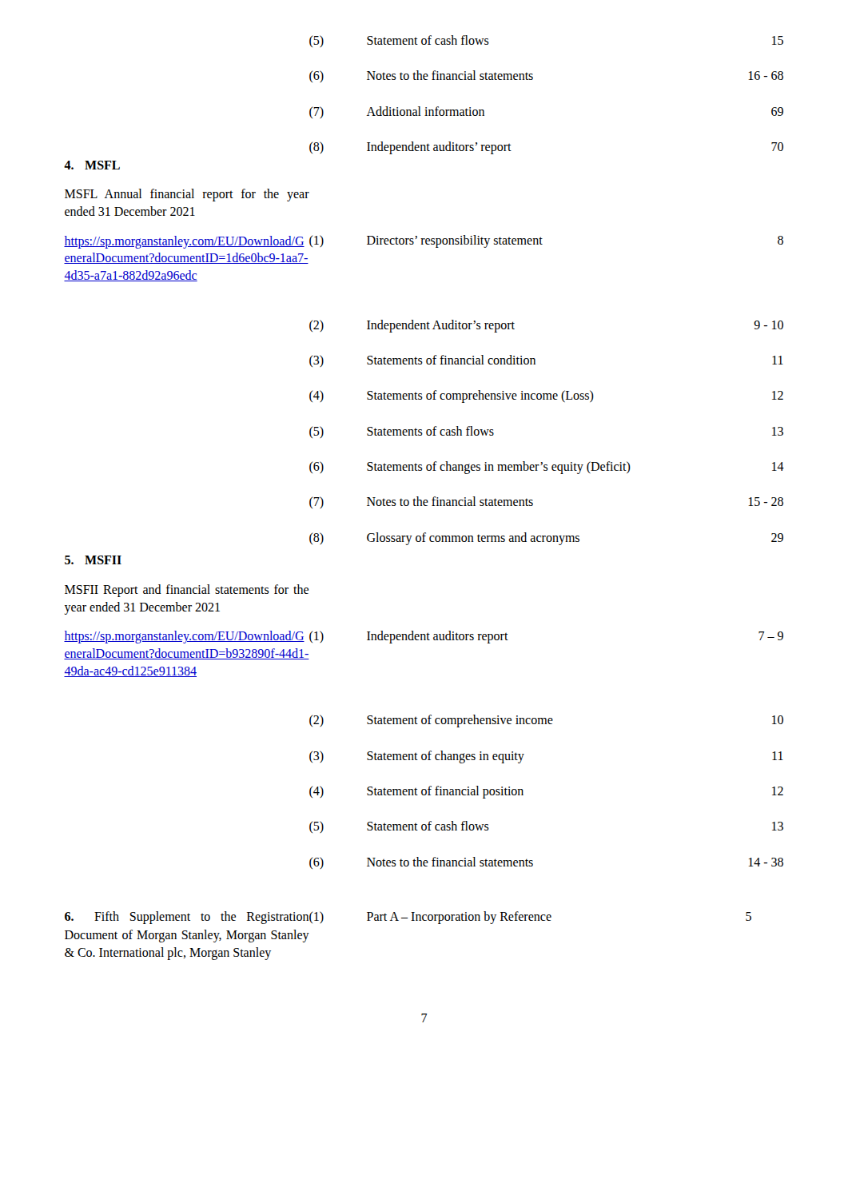| | (5) | Statement of cash flows | 15 |
| | (6) | Notes to the financial statements | 16 - 68 |
| | (7) | Additional information | 69 |
| | (8) | Independent auditors’ report | 70 |
| 4. MSFL | | | |
| MSFL Annual financial report for the year ended 31 December 2021 https://sp.morganstanley.com/EU/Download/GeneralDocument?documentID=1d6e0bc9-1aa7-4d35-a7a1-882d92a96edc | (1) | Directors’ responsibility statement | 8 |
| | (2) | Independent Auditor’s report | 9 - 10 |
| | (3) | Statements of financial condition | 11 |
| | (4) | Statements of comprehensive income (Loss) | 12 |
| | (5) | Statements of cash flows | 13 |
| | (6) | Statements of changes in member’s equity (Deficit) | 14 |
| | (7) | Notes to the financial statements | 15 - 28 |
| | (8) | Glossary of common terms and acronyms | 29 |
| 5. MSFII | | | |
| MSFII Report and financial statements for the year ended 31 December 2021 https://sp.morganstanley.com/EU/Download/GeneralDocument?documentID=b932890f-44d1-49da-ac49-cd125e911384 | (1) | Independent auditors report | 7 – 9 |
| | (2) | Statement of comprehensive income | 10 |
| | (3) | Statement of changes in equity | 11 |
| | (4) | Statement of financial position | 12 |
| | (5) | Statement of cash flows | 13 |
| | (6) | Notes to the financial statements | 14 - 38 |
| 6. Fifth Supplement to the Registration Document of Morgan Stanley, Morgan Stanley & Co. International plc, Morgan Stanley | (1) | Part A – Incorporation by Reference | 5 |
7